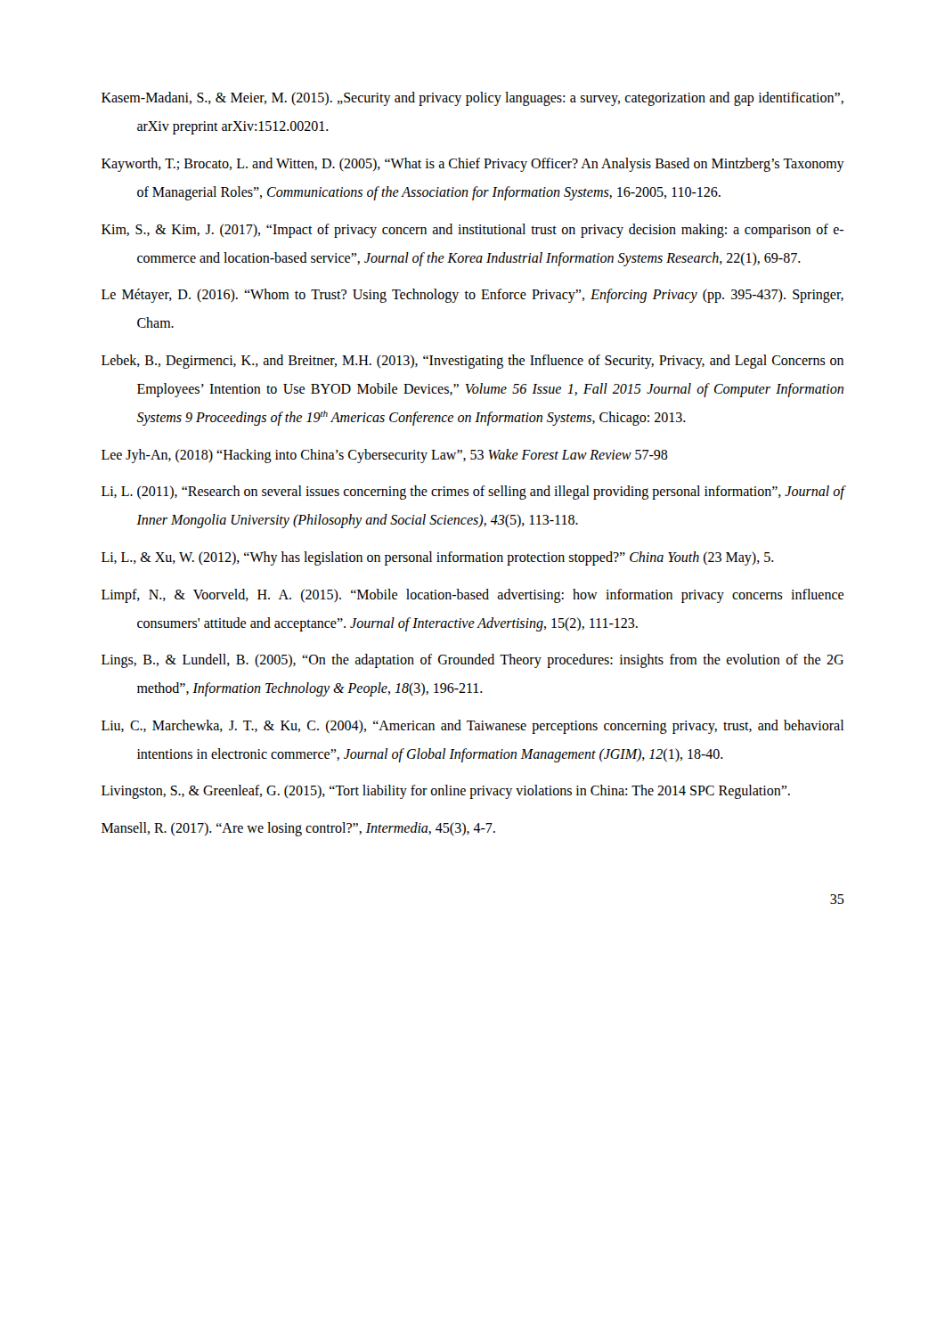Kasem-Madani, S., & Meier, M. (2015). „Security and privacy policy languages: a survey, categorization and gap identification”, arXiv preprint arXiv:1512.00201.
Kayworth, T.; Brocato, L. and Witten, D. (2005), “What is a Chief Privacy Officer? An Analysis Based on Mintzberg’s Taxonomy of Managerial Roles”, Communications of the Association for Information Systems, 16-2005, 110-126.
Kim, S., & Kim, J. (2017), “Impact of privacy concern and institutional trust on privacy decision making: a comparison of e-commerce and location-based service”, Journal of the Korea Industrial Information Systems Research, 22(1), 69-87.
Le Métayer, D. (2016). “Whom to Trust? Using Technology to Enforce Privacy”, Enforcing Privacy (pp. 395-437). Springer, Cham.
Lebek, B., Degirmenci, K., and Breitner, M.H. (2013), “Investigating the Influence of Security, Privacy, and Legal Concerns on Employees’ Intention to Use BYOD Mobile Devices,” Volume 56 Issue 1, Fall 2015 Journal of Computer Information Systems 9 Proceedings of the 19th Americas Conference on Information Systems, Chicago: 2013.
Lee Jyh-An, (2018) “Hacking into China’s Cybersecurity Law”, 53 Wake Forest Law Review 57-98
Li, L. (2011), “Research on several issues concerning the crimes of selling and illegal providing personal information”, Journal of Inner Mongolia University (Philosophy and Social Sciences), 43(5), 113-118.
Li, L., & Xu, W. (2012), “Why has legislation on personal information protection stopped?” China Youth (23 May), 5.
Limpf, N., & Voorveld, H. A. (2015). “Mobile location-based advertising: how information privacy concerns influence consumers' attitude and acceptance”. Journal of Interactive Advertising, 15(2), 111-123.
Lings, B., & Lundell, B. (2005), “On the adaptation of Grounded Theory procedures: insights from the evolution of the 2G method”, Information Technology & People, 18(3), 196-211.
Liu, C., Marchewka, J. T., & Ku, C. (2004), “American and Taiwanese perceptions concerning privacy, trust, and behavioral intentions in electronic commerce”, Journal of Global Information Management (JGIM), 12(1), 18-40.
Livingston, S., & Greenleaf, G. (2015), “Tort liability for online privacy violations in China: The 2014 SPC Regulation”.
Mansell, R. (2017). “Are we losing control?”, Intermedia, 45(3), 4-7.
35